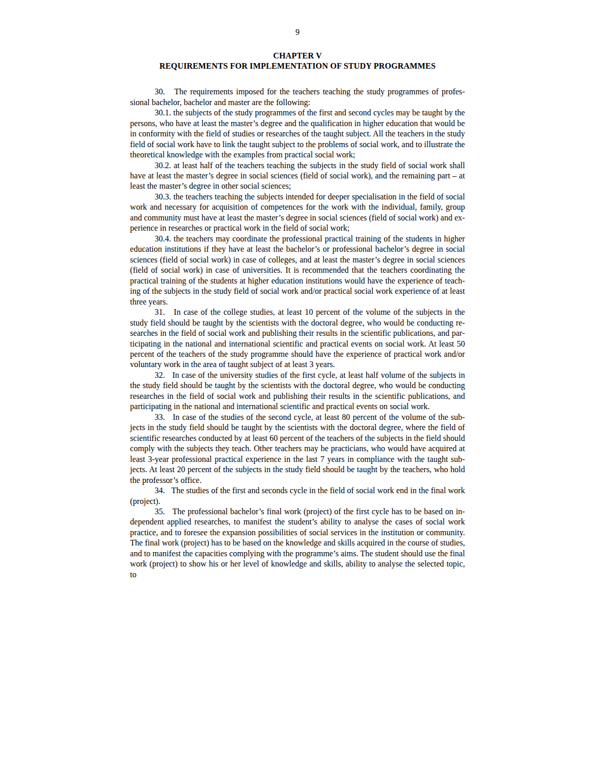9
CHAPTER VREQUIREMENTS FOR IMPLEMENTATION OF STUDY PROGRAMMES
30. The requirements imposed for the teachers teaching the study programmes of professional bachelor, bachelor and master are the following:
30.1. the subjects of the study programmes of the first and second cycles may be taught by the persons, who have at least the master’s degree and the qualification in higher education that would be in conformity with the field of studies or researches of the taught subject. All the teachers in the study field of social work have to link the taught subject to the problems of social work, and to illustrate the theoretical knowledge with the examples from practical social work;
30.2. at least half of the teachers teaching the subjects in the study field of social work shall have at least the master’s degree in social sciences (field of social work), and the remaining part – at least the master’s degree in other social sciences;
30.3. the teachers teaching the subjects intended for deeper specialisation in the field of social work and necessary for acquisition of competences for the work with the individual, family, group and community must have at least the master’s degree in social sciences (field of social work) and experience in researches or practical work in the field of social work;
30.4. the teachers may coordinate the professional practical training of the students in higher education institutions if they have at least the bachelor’s or professional bachelor’s degree in social sciences (field of social work) in case of colleges, and at least the master’s degree in social sciences (field of social work) in case of universities. It is recommended that the teachers coordinating the practical training of the students at higher education institutions would have the experience of teaching of the subjects in the study field of social work and/or practical social work experience of at least three years.
31. In case of the college studies, at least 10 percent of the volume of the subjects in the study field should be taught by the scientists with the doctoral degree, who would be conducting researches in the field of social work and publishing their results in the scientific publications, and participating in the national and international scientific and practical events on social work. At least 50 percent of the teachers of the study programme should have the experience of practical work and/or voluntary work in the area of taught subject of at least 3 years.
32. In case of the university studies of the first cycle, at least half volume of the subjects in the study field should be taught by the scientists with the doctoral degree, who would be conducting researches in the field of social work and publishing their results in the scientific publications, and participating in the national and international scientific and practical events on social work.
33. In case of the studies of the second cycle, at least 80 percent of the volume of the subjects in the study field should be taught by the scientists with the doctoral degree, where the field of scientific researches conducted by at least 60 percent of the teachers of the subjects in the field should comply with the subjects they teach. Other teachers may be practicians, who would have acquired at least 3-year professional practical experience in the last 7 years in compliance with the taught subjects. At least 20 percent of the subjects in the study field should be taught by the teachers, who hold the professor’s office.
34. The studies of the first and seconds cycle in the field of social work end in the final work (project).
35. The professional bachelor’s final work (project) of the first cycle has to be based on independent applied researches, to manifest the student’s ability to analyse the cases of social work practice, and to foresee the expansion possibilities of social services in the institution or community. The final work (project) has to be based on the knowledge and skills acquired in the course of studies, and to manifest the capacities complying with the programme’s aims. The student should use the final work (project) to show his or her level of knowledge and skills, ability to analyse the selected topic, to